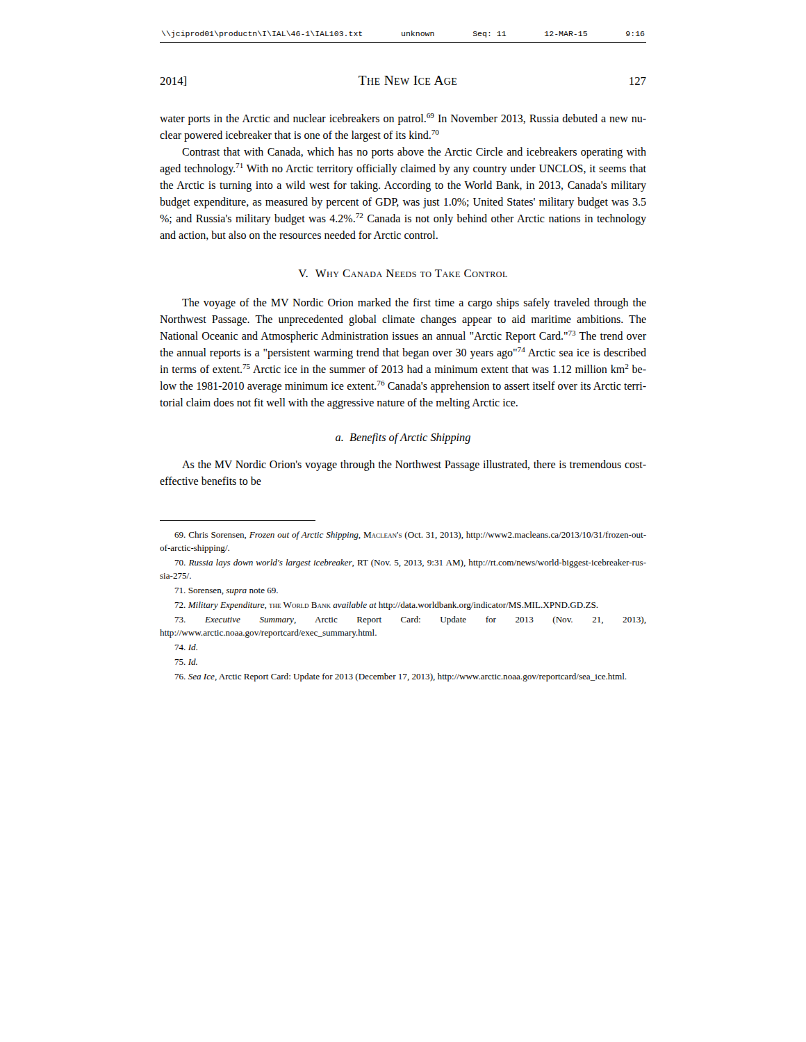\\jciprod01\productn\I\IAL\46-1\IAL103.txt unknown Seq: 11 12-MAR-15 9:16
2014] The New Ice Age 127
water ports in the Arctic and nuclear icebreakers on patrol.69 In November 2013, Russia debuted a new nuclear powered icebreaker that is one of the largest of its kind.70
Contrast that with Canada, which has no ports above the Arctic Circle and icebreakers operating with aged technology.71 With no Arctic territory officially claimed by any country under UNCLOS, it seems that the Arctic is turning into a wild west for taking. According to the World Bank, in 2013, Canada's military budget expenditure, as measured by percent of GDP, was just 1.0%; United States' military budget was 3.5 %; and Russia's military budget was 4.2%.72 Canada is not only behind other Arctic nations in technology and action, but also on the resources needed for Arctic control.
V. Why Canada Needs to Take Control
The voyage of the MV Nordic Orion marked the first time a cargo ships safely traveled through the Northwest Passage. The unprecedented global climate changes appear to aid maritime ambitions. The National Oceanic and Atmospheric Administration issues an annual "Arctic Report Card."73 The trend over the annual reports is a "persistent warming trend that began over 30 years ago"74 Arctic sea ice is described in terms of extent.75 Arctic ice in the summer of 2013 had a minimum extent that was 1.12 million km2 below the 1981-2010 average minimum ice extent.76 Canada's apprehension to assert itself over its Arctic territorial claim does not fit well with the aggressive nature of the melting Arctic ice.
a. Benefits of Arctic Shipping
As the MV Nordic Orion's voyage through the Northwest Passage illustrated, there is tremendous cost-effective benefits to be
69. Chris Sorensen, Frozen out of Arctic Shipping, Maclean's (Oct. 31, 2013), http://www2.macleans.ca/2013/10/31/frozen-out-of-arctic-shipping/.
70. Russia lays down world's largest icebreaker, RT (Nov. 5, 2013, 9:31 AM), http://rt.com/news/world-biggest-icebreaker-russia-275/.
71. Sorensen, supra note 69.
72. Military Expenditure, the World Bank available at http://data.worldbank.org/indicator/MS.MIL.XPND.GD.ZS.
73. Executive Summary, Arctic Report Card: Update for 2013 (Nov. 21, 2013), http://www.arctic.noaa.gov/reportcard/exec_summary.html.
74. Id.
75. Id.
76. Sea Ice, Arctic Report Card: Update for 2013 (December 17, 2013), http://www.arctic.noaa.gov/reportcard/sea_ice.html.